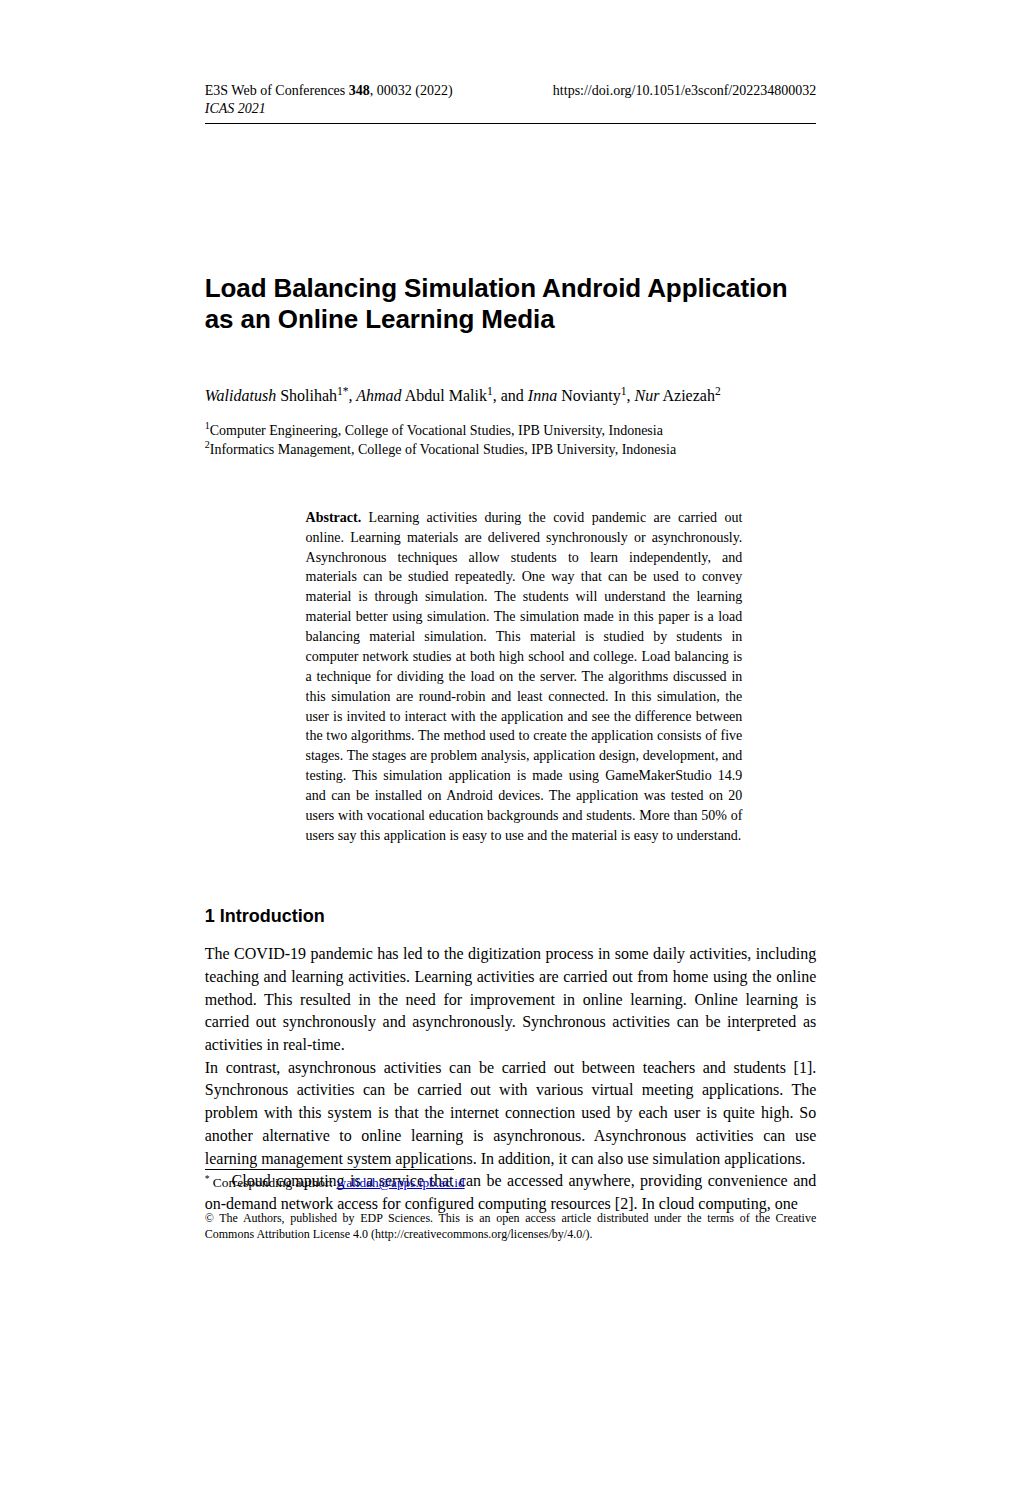E3S Web of Conferences 348, 00032 (2022)
https://doi.org/10.1051/e3sconf/202234800032
ICAS 2021
Load Balancing Simulation Android Application as an Online Learning Media
Walidatush Sholihah1*, Ahmad Abdul Malik1, and Inna Novianty1, Nur Aziezah2
1Computer Engineering, College of Vocational Studies, IPB University, Indonesia
2Informatics Management, College of Vocational Studies, IPB University, Indonesia
Abstract. Learning activities during the covid pandemic are carried out online. Learning materials are delivered synchronously or asynchronously. Asynchronous techniques allow students to learn independently, and materials can be studied repeatedly. One way that can be used to convey material is through simulation. The students will understand the learning material better using simulation. The simulation made in this paper is a load balancing material simulation. This material is studied by students in computer network studies at both high school and college. Load balancing is a technique for dividing the load on the server. The algorithms discussed in this simulation are round-robin and least connected. In this simulation, the user is invited to interact with the application and see the difference between the two algorithms. The method used to create the application consists of five stages. The stages are problem analysis, application design, development, and testing. This simulation application is made using GameMakerStudio 14.9 and can be installed on Android devices. The application was tested on 20 users with vocational education backgrounds and students. More than 50% of users say this application is easy to use and the material is easy to understand.
1 Introduction
The COVID-19 pandemic has led to the digitization process in some daily activities, including teaching and learning activities. Learning activities are carried out from home using the online method. This resulted in the need for improvement in online learning. Online learning is carried out synchronously and asynchronously. Synchronous activities can be interpreted as activities in real-time.
In contrast, asynchronous activities can be carried out between teachers and students [1]. Synchronous activities can be carried out with various virtual meeting applications. The problem with this system is that the internet connection used by each user is quite high. So another alternative to online learning is asynchronous. Asynchronous activities can use learning management system applications. In addition, it can also use simulation applications.
Cloud computing is a service that can be accessed anywhere, providing convenience and on-demand network access for configured computing resources [2]. In cloud computing, one
* Corresponding author: walidah@apps.ipb.ac.id
© The Authors, published by EDP Sciences. This is an open access article distributed under the terms of the Creative Commons Attribution License 4.0 (http://creativecommons.org/licenses/by/4.0/).